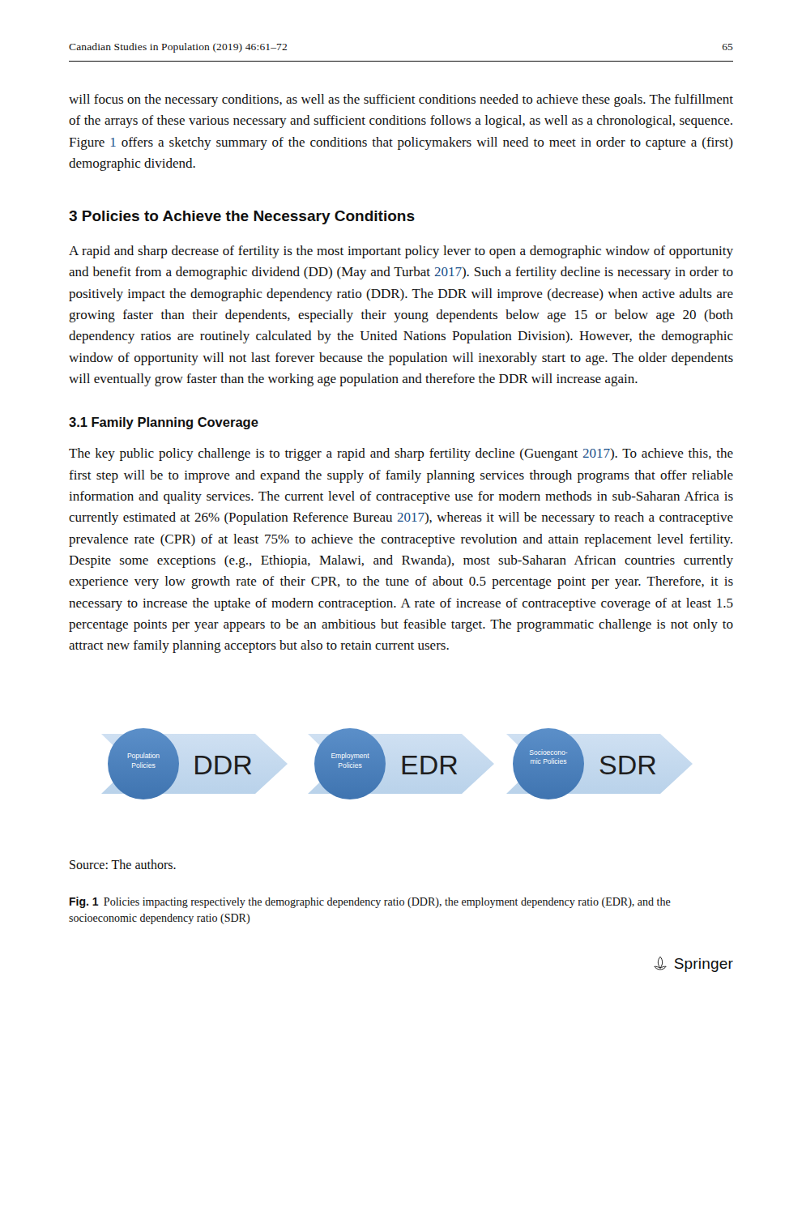Canadian Studies in Population (2019) 46:61–72 65
will focus on the necessary conditions, as well as the sufficient conditions needed to achieve these goals. The fulfillment of the arrays of these various necessary and sufficient conditions follows a logical, as well as a chronological, sequence. Figure 1 offers a sketchy summary of the conditions that policymakers will need to meet in order to capture a (first) demographic dividend.
3 Policies to Achieve the Necessary Conditions
A rapid and sharp decrease of fertility is the most important policy lever to open a demographic window of opportunity and benefit from a demographic dividend (DD) (May and Turbat 2017). Such a fertility decline is necessary in order to positively impact the demographic dependency ratio (DDR). The DDR will improve (decrease) when active adults are growing faster than their dependents, especially their young dependents below age 15 or below age 20 (both dependency ratios are routinely calculated by the United Nations Population Division). However, the demographic window of opportunity will not last forever because the population will inexorably start to age. The older dependents will eventually grow faster than the working age population and therefore the DDR will increase again.
3.1 Family Planning Coverage
The key public policy challenge is to trigger a rapid and sharp fertility decline (Guengant 2017). To achieve this, the first step will be to improve and expand the supply of family planning services through programs that offer reliable information and quality services. The current level of contraceptive use for modern methods in sub-Saharan Africa is currently estimated at 26% (Population Reference Bureau 2017), whereas it will be necessary to reach a contraceptive prevalence rate (CPR) of at least 75% to achieve the contraceptive revolution and attain replacement level fertility. Despite some exceptions (e.g., Ethiopia, Malawi, and Rwanda), most sub-Saharan African countries currently experience very low growth rate of their CPR, to the tune of about 0.5 percentage point per year. Therefore, it is necessary to increase the uptake of modern contraception. A rate of increase of contraceptive coverage of at least 1.5 percentage points per year appears to be an ambitious but feasible target. The programmatic challenge is not only to attract new family planning acceptors but also to retain current users.
Population Policies DDR Employment Policies EDR Socioecono- mic Policies SDR
Source: The authors.
Fig. 1 Policies impacting respectively the demographic dependency ratio (DDR), the employment dependency ratio (EDR), and the socioeconomic dependency ratio (SDR)
Springer